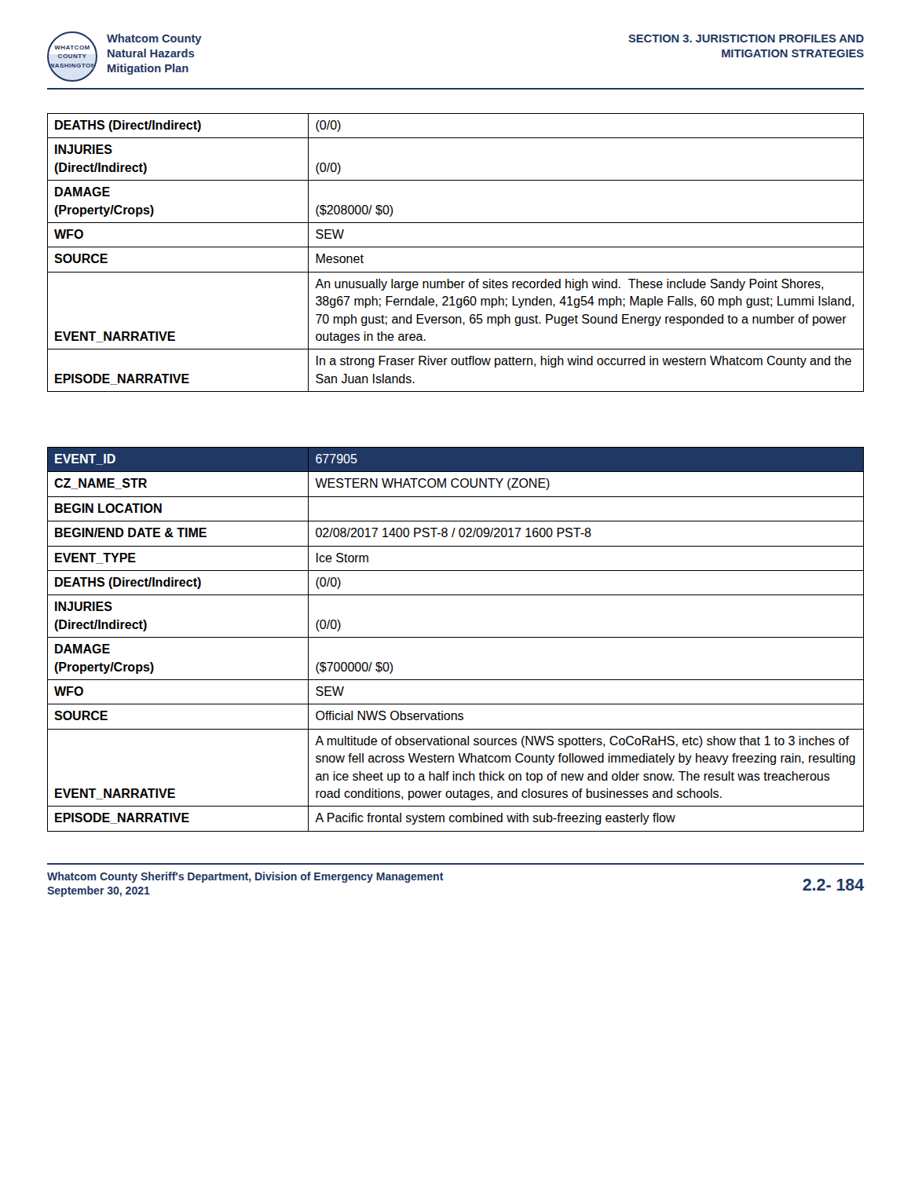WHATCOM
COUNTY
WASHINGTON
Whatcom County
Natural Hazards
Mitigation Plan
SECTION 3. JURISTICTION PROFILES AND
MITIGATION STRATEGIES
| DEATHS (Direct/Indirect) | (0/0) |
| INJURIES (Direct/Indirect) | (0/0) |
| DAMAGE (Property/Crops) | ($208000/ $0) |
| WFO | SEW |
| SOURCE | Mesonet |
| EVENT_NARRATIVE | An unusually large number of sites recorded high wind. These include Sandy Point Shores, 38g67 mph; Ferndale, 21g60 mph; Lynden, 41g54 mph; Maple Falls, 60 mph gust; Lummi Island, 70 mph gust; and Everson, 65 mph gust. Puget Sound Energy responded to a number of power outages in the area. |
| EPISODE_NARRATIVE | In a strong Fraser River outflow pattern, high wind occurred in western Whatcom County and the San Juan Islands. |
| EVENT_ID | 677905 |
| CZ_NAME_STR | WESTERN WHATCOM COUNTY (ZONE) |
| BEGIN LOCATION | |
| BEGIN/END DATE & TIME | 02/08/2017 1400 PST-8 / 02/09/2017 1600 PST-8 |
| EVENT_TYPE | Ice Storm |
| DEATHS (Direct/Indirect) | (0/0) |
| INJURIES (Direct/Indirect) | (0/0) |
| DAMAGE (Property/Crops) | ($700000/ $0) |
| WFO | SEW |
| SOURCE | Official NWS Observations |
| EVENT_NARRATIVE | A multitude of observational sources (NWS spotters, CoCoRaHS, etc) show that 1 to 3 inches of snow fell across Western Whatcom County followed immediately by heavy freezing rain, resulting an ice sheet up to a half inch thick on top of new and older snow. The result was treacherous road conditions, power outages, and closures of businesses and schools. |
| EPISODE_NARRATIVE | A Pacific frontal system combined with sub-freezing easterly flow |
Whatcom County Sheriff's Department, Division of Emergency Management
September 30, 2021
2.2- 184